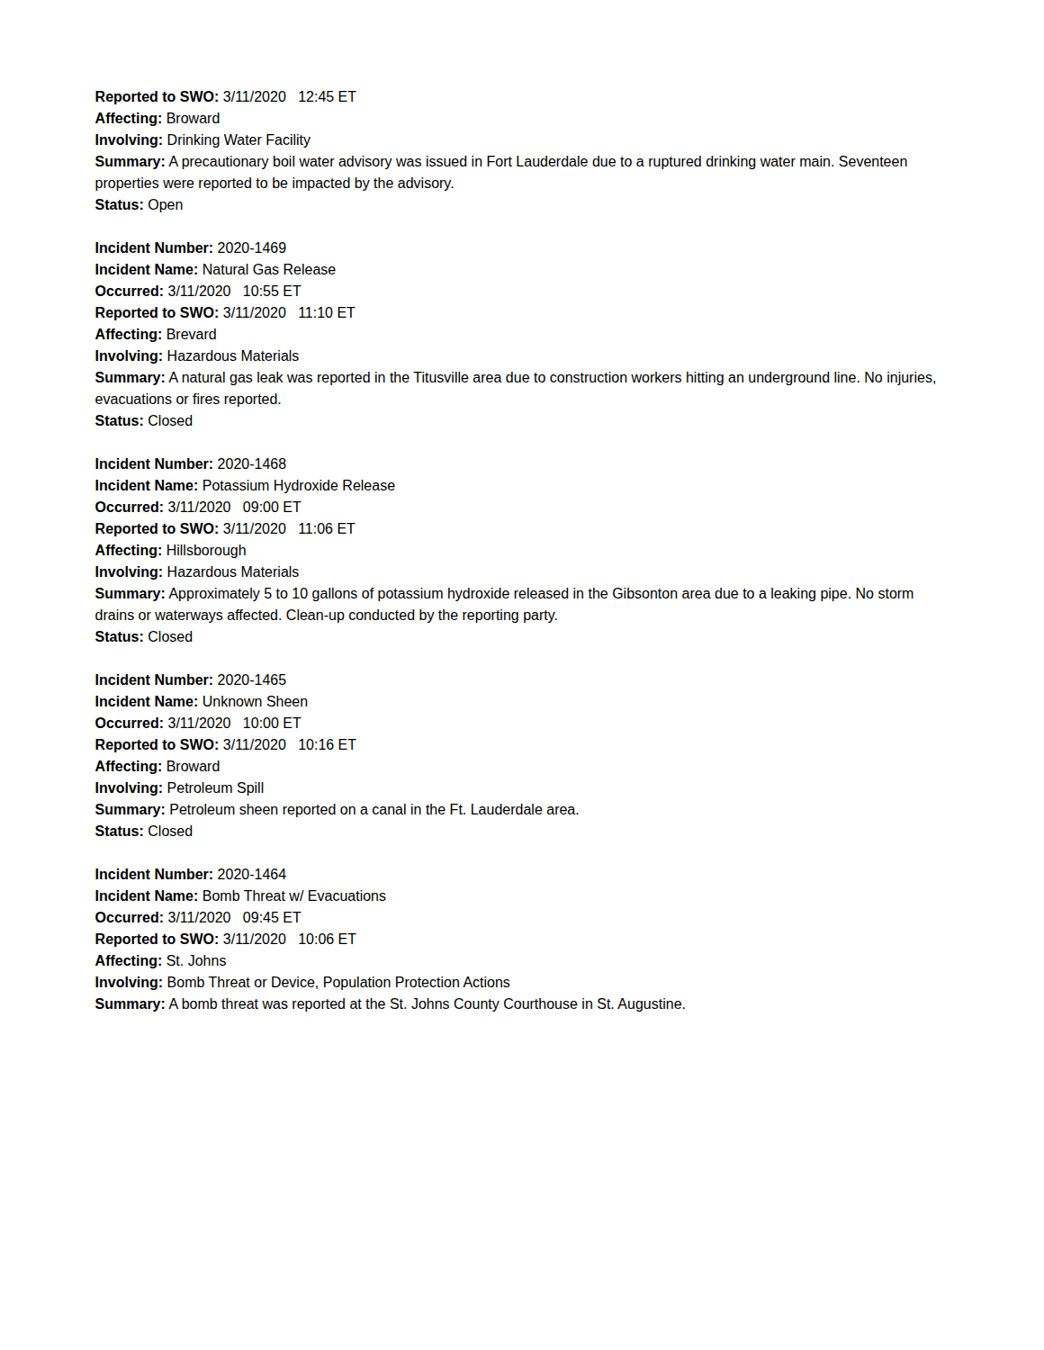Reported to SWO: 3/11/2020 12:45 ET
Affecting: Broward
Involving: Drinking Water Facility
Summary: A precautionary boil water advisory was issued in Fort Lauderdale due to a ruptured drinking water main. Seventeen properties were reported to be impacted by the advisory.
Status: Open
Incident Number: 2020-1469
Incident Name: Natural Gas Release
Occurred: 3/11/2020 10:55 ET
Reported to SWO: 3/11/2020 11:10 ET
Affecting: Brevard
Involving: Hazardous Materials
Summary: A natural gas leak was reported in the Titusville area due to construction workers hitting an underground line. No injuries, evacuations or fires reported.
Status: Closed
Incident Number: 2020-1468
Incident Name: Potassium Hydroxide Release
Occurred: 3/11/2020 09:00 ET
Reported to SWO: 3/11/2020 11:06 ET
Affecting: Hillsborough
Involving: Hazardous Materials
Summary: Approximately 5 to 10 gallons of potassium hydroxide released in the Gibsonton area due to a leaking pipe. No storm drains or waterways affected. Clean-up conducted by the reporting party.
Status: Closed
Incident Number: 2020-1465
Incident Name: Unknown Sheen
Occurred: 3/11/2020 10:00 ET
Reported to SWO: 3/11/2020 10:16 ET
Affecting: Broward
Involving: Petroleum Spill
Summary: Petroleum sheen reported on a canal in the Ft. Lauderdale area.
Status: Closed
Incident Number: 2020-1464
Incident Name: Bomb Threat w/ Evacuations
Occurred: 3/11/2020 09:45 ET
Reported to SWO: 3/11/2020 10:06 ET
Affecting: St. Johns
Involving: Bomb Threat or Device, Population Protection Actions
Summary: A bomb threat was reported at the St. Johns County Courthouse in St. Augustine.